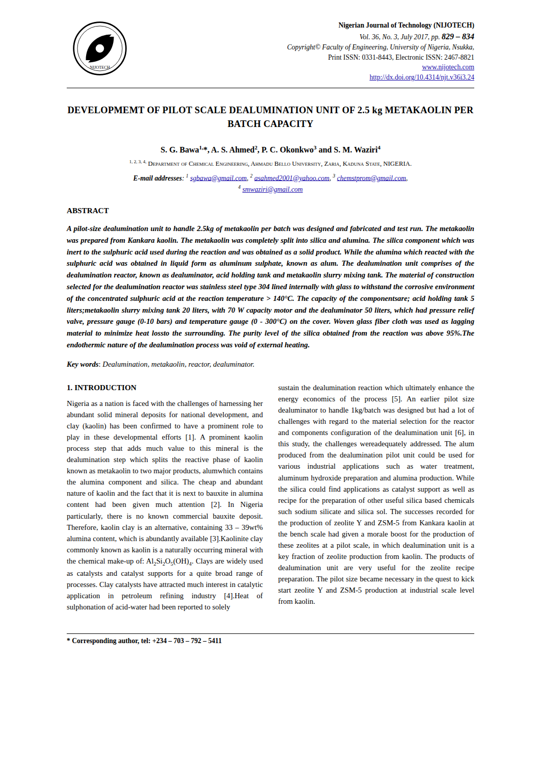NIJOTECH
Nigerian Journal of Technology (NIJOTECH)
Vol. 36, No. 3, July 2017, pp. 829 – 834
Copyright© Faculty of Engineering, University of Nigeria, Nsukka,
Print ISSN: 0331-8443, Electronic ISSN: 2467-8821
www.nijotech.com
http://dx.doi.org/10.4314/njt.v36i3.24
DEVELOPMEMT OF PILOT SCALE DEALUMINATION UNIT OF 2.5 kg METAKAOLIN PER BATCH CAPACITY
S. G. Bawa1,*, A. S. Ahmed2, P. C. Okonkwo3 and S. M. Waziri4
1, 2, 3, 4, Department of Chemical Engineering, Ahmadu Bello University, Zaria, Kaduna State, NIGERIA.
E-mail addresses: 1 sgbawa@gmail.com, 2 asahmed2001@yahoo.com, 3 chemstprom@gmail.com,
4 smwaziri@gmail.com
ABSTRACT
A pilot-size dealumination unit to handle 2.5kg of metakaolin per batch was designed and fabricated and test run. The metakaolin was prepared from Kankara kaolin. The metakaolin was completely split into silica and alumina. The silica component which was inert to the sulphuric acid used during the reaction and was obtained as a solid product. While the alumina which reacted with the sulphuric acid was obtained in liquid form as aluminum sulphate, known as alum. The dealumination unit comprises of the dealumination reactor, known as dealuminator, acid holding tank and metakaolin slurry mixing tank. The material of construction selected for the dealumination reactor was stainless steel type 304 lined internally with glass to withstand the corrosive environment of the concentrated sulphuric acid at the reaction temperature > 140°C. The capacity of the componentsare; acid holding tank 5 liters;metakaolin slurry mixing tank 20 liters, with 70 W capacity motor and the dealuminator 50 liters, which had pressure relief valve, pressure gauge (0-10 bars) and temperature gauge (0 - 300°C) on the cover. Woven glass fiber cloth was used as lagging material to minimize heat lossto the surrounding. The purity level of the silica obtained from the reaction was above 95%.The endothermic nature of the dealumination process was void of external heating.
Key words: Dealumination, metakaolin, reactor, dealuminator.
1. INTRODUCTION
Nigeria as a nation is faced with the challenges of harnessing her abundant solid mineral deposits for national development, and clay (kaolin) has been confirmed to have a prominent role to play in these developmental efforts [1]. A prominent kaolin process step that adds much value to this mineral is the dealumination step which splits the reactive phase of kaolin known as metakaolin to two major products, alumwhich contains the alumina component and silica. The cheap and abundant nature of kaolin and the fact that it is next to bauxite in alumina content had been given much attention [2]. In Nigeria particularly, there is no known commercial bauxite deposit. Therefore, kaolin clay is an alternative, containing 33 – 39wt% alumina content, which is abundantly available [3].Kaolinite clay commonly known as kaolin is a naturally occurring mineral with the chemical make-up of: Al2Si2O5(OH)4. Clays are widely used as catalysts and catalyst supports for a quite broad range of processes. Clay catalysts have attracted much interest in catalytic application in petroleum refining industry [4].Heat of sulphonation of acid-water had been reported to solely
sustain the dealumination reaction which ultimately enhance the energy economics of the process [5]. An earlier pilot size dealuminator to handle 1kg/batch was designed but had a lot of challenges with regard to the material selection for the reactor and components configuration of the dealumination unit [6], in this study, the challenges wereadequately addressed. The alum produced from the dealumination pilot unit could be used for various industrial applications such as water treatment, aluminum hydroxide preparation and alumina production. While the silica could find applications as catalyst support as well as recipe for the preparation of other useful silica based chemicals such sodium silicate and silica sol. The successes recorded for the production of zeolite Y and ZSM-5 from Kankara kaolin at the bench scale had given a morale boost for the production of these zeolites at a pilot scale, in which dealumination unit is a key fraction of zeolite production from kaolin. The products of dealumination unit are very useful for the zeolite recipe preparation. The pilot size became necessary in the quest to kick start zeolite Y and ZSM-5 production at industrial scale level from kaolin.
* Corresponding author, tel: +234 – 703 – 792 – 5411